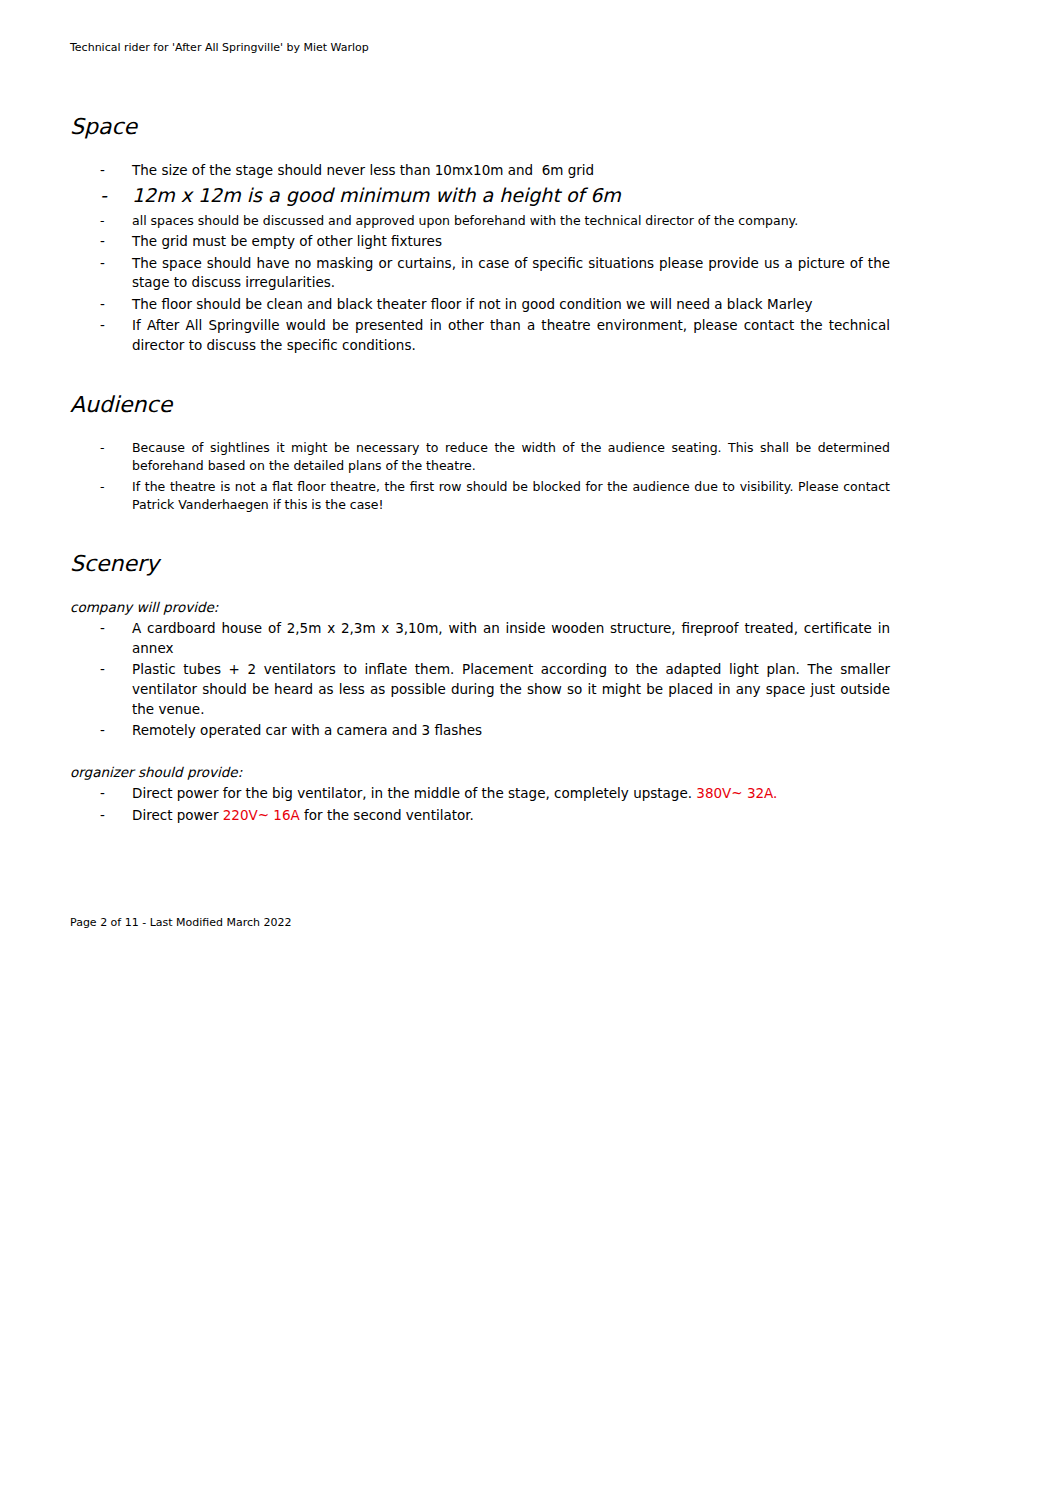Technical rider for 'After All Springville' by Miet Warlop
Space
The size of the stage should never less than 10mx10m and 6m grid
12m x 12m is a good minimum with a height of 6m
all spaces should be discussed and approved upon beforehand with the technical director of the company.
The grid must be empty of other light fixtures
The space should have no masking or curtains, in case of specific situations please provide us a picture of the stage to discuss irregularities.
The floor should be clean and black theater floor if not in good condition we will need a black Marley
If After All Springville would be presented in other than a theatre environment, please contact the technical director to discuss the specific conditions.
Audience
Because of sightlines it might be necessary to reduce the width of the audience seating. This shall be determined beforehand based on the detailed plans of the theatre.
If the theatre is not a flat floor theatre, the first row should be blocked for the audience due to visibility. Please contact Patrick Vanderhaegen if this is the case!
Scenery
company will provide:
A cardboard house of 2,5m x 2,3m x 3,10m, with an inside wooden structure, fireproof treated, certificate in annex
Plastic tubes + 2 ventilators to inflate them. Placement according to the adapted light plan. The smaller ventilator should be heard as less as possible during the show so it might be placed in any space just outside the venue.
Remotely operated car with a camera and 3 flashes
organizer should provide:
Direct power for the big ventilator, in the middle of the stage, completely upstage. 380V~ 32A.
Direct power 220V~ 16A for the second ventilator.
Page 2 of 11 - Last Modified March 2022